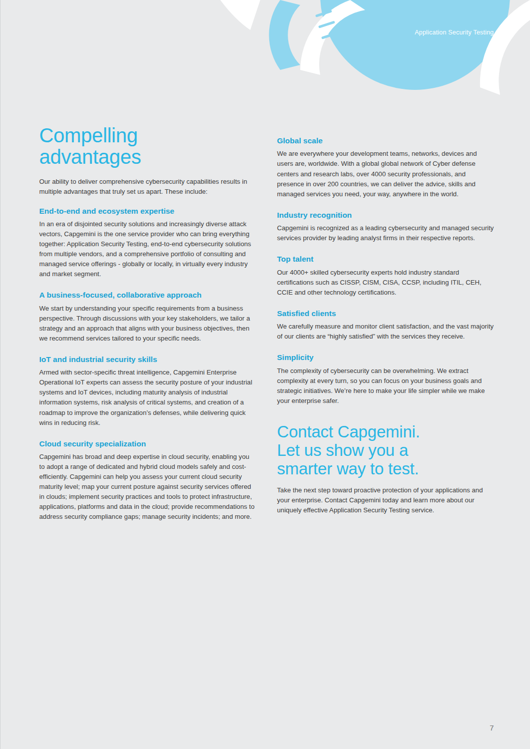Application Security Testing
Compelling
advantages
Our ability to deliver comprehensive cybersecurity capabilities results in multiple advantages that truly set us apart. These include:
End-to-end and ecosystem expertise
In an era of disjointed security solutions and increasingly diverse attack vectors, Capgemini is the one service provider who can bring everything together: Application Security Testing, end-to-end cybersecurity solutions from multiple vendors, and a comprehensive portfolio of consulting and managed service offerings - globally or locally, in virtually every industry and market segment.
A business-focused, collaborative approach
We start by understanding your specific requirements from a business perspective. Through discussions with your key stakeholders, we tailor a strategy and an approach that aligns with your business objectives, then we recommend services tailored to your specific needs.
IoT and industrial security skills
Armed with sector-specific threat intelligence, Capgemini Enterprise Operational IoT experts can assess the security posture of your industrial systems and IoT devices, including maturity analysis of industrial information systems, risk analysis of critical systems, and creation of a roadmap to improve the organization’s defenses, while delivering quick wins in reducing risk.
Cloud security specialization
Capgemini has broad and deep expertise in cloud security, enabling you to adopt a range of dedicated and hybrid cloud models safely and cost-efficiently. Capgemini can help you assess your current cloud security maturity level; map your current posture against security services offered in clouds; implement security practices and tools to protect infrastructure, applications, platforms and data in the cloud; provide recommendations to address security compliance gaps; manage security incidents; and more.
Global scale
We are everywhere your development teams, networks, devices and users are, worldwide. With a global global network of Cyber defense centers and research labs, over 4000 security professionals, and presence in over 200 countries, we can deliver the advice, skills and managed services you need, your way, anywhere in the world.
Industry recognition
Capgemini is recognized as a leading cybersecurity and managed security services provider by leading analyst firms in their respective reports.
Top talent
Our 4000+ skilled cybersecurity experts hold industry standard certifications such as CISSP, CISM, CISA, CCSP, including ITIL, CEH, CCIE and other technology certifications.
Satisfied clients
We carefully measure and monitor client satisfaction, and the vast majority of our clients are “highly satisfied” with the services they receive.
Simplicity
The complexity of cybersecurity can be overwhelming. We extract complexity at every turn, so you can focus on your business goals and strategic initiatives. We’re here to make your life simpler while we make your enterprise safer.
Contact Capgemini.
Let us show you a
smarter way to test.
Take the next step toward proactive protection of your applications and your enterprise. Contact Capgemini today and learn more about our uniquely effective Application Security Testing service.
7